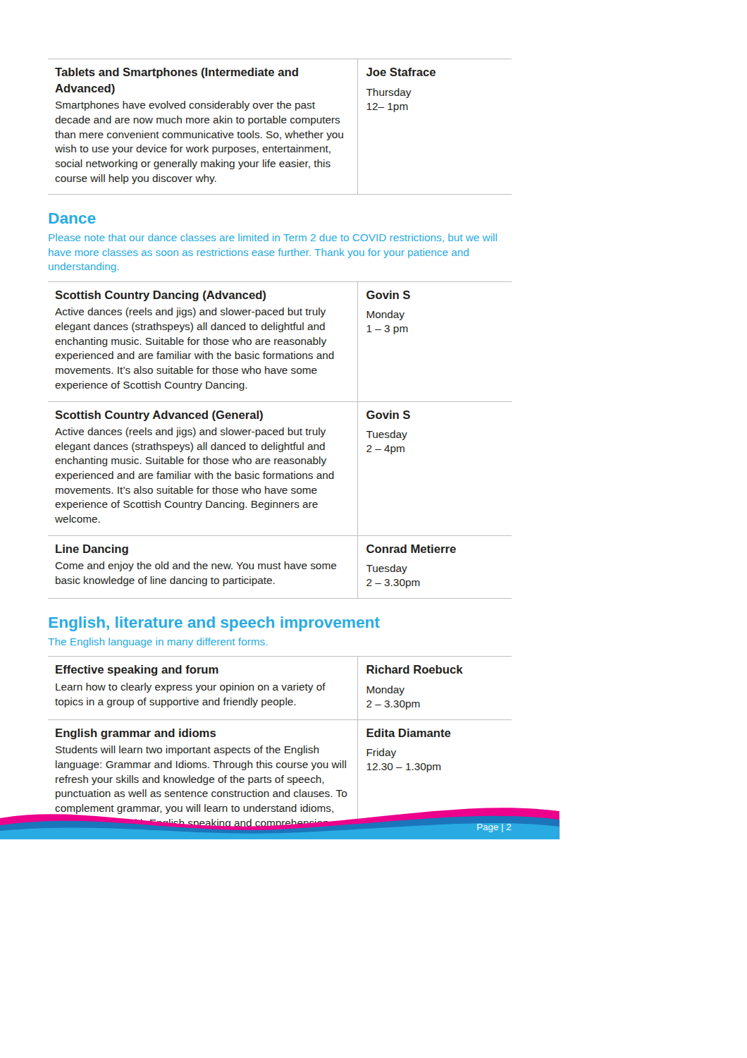| Tablets and Smartphones (Intermediate and Advanced) Smartphones have evolved considerably over the past decade and are now much more akin to portable computers than mere convenient communicative tools. So, whether you wish to use your device for work purposes, entertainment, social networking or generally making your life easier, this course will help you discover why. | Joe Stafrace Thursday 12– 1pm |
Dance
Please note that our dance classes are limited in Term 2 due to COVID restrictions, but we will have more classes as soon as restrictions ease further. Thank you for your patience and understanding.
| Scottish Country Dancing (Advanced) Active dances (reels and jigs) and slower-paced but truly elegant dances (strathspeys) all danced to delightful and enchanting music. Suitable for those who are reasonably experienced and are familiar with the basic formations and movements. It’s also suitable for those who have some experience of Scottish Country Dancing. | Govin S Monday 1 – 3 pm |
| Scottish Country Advanced (General) Active dances (reels and jigs) and slower-paced but truly elegant dances (strathspeys) all danced to delightful and enchanting music. Suitable for those who are reasonably experienced and are familiar with the basic formations and movements. It’s also suitable for those who have some experience of Scottish Country Dancing. Beginners are welcome. | Govin S Tuesday 2 – 4pm |
| Line Dancing Come and enjoy the old and the new. You must have some basic knowledge of line dancing to participate. | Conrad Metierre Tuesday 2 – 3.30pm |
English, literature and speech improvement
The English language in many different forms.
| Effective speaking and forum Learn how to clearly express your opinion on a variety of topics in a group of supportive and friendly people. | Richard Roebuck Monday 2 – 3.30pm |
| English grammar and idioms Students will learn two important aspects of the English language: Grammar and Idioms. Through this course you will refresh your skills and knowledge of the parts of speech, punctuation as well as sentence construction and clauses. To complement grammar, you will learn to understand idioms, which will help with English speaking and comprehension. | Edita Diamante Friday 12.30 – 1.30pm |
Page | 2